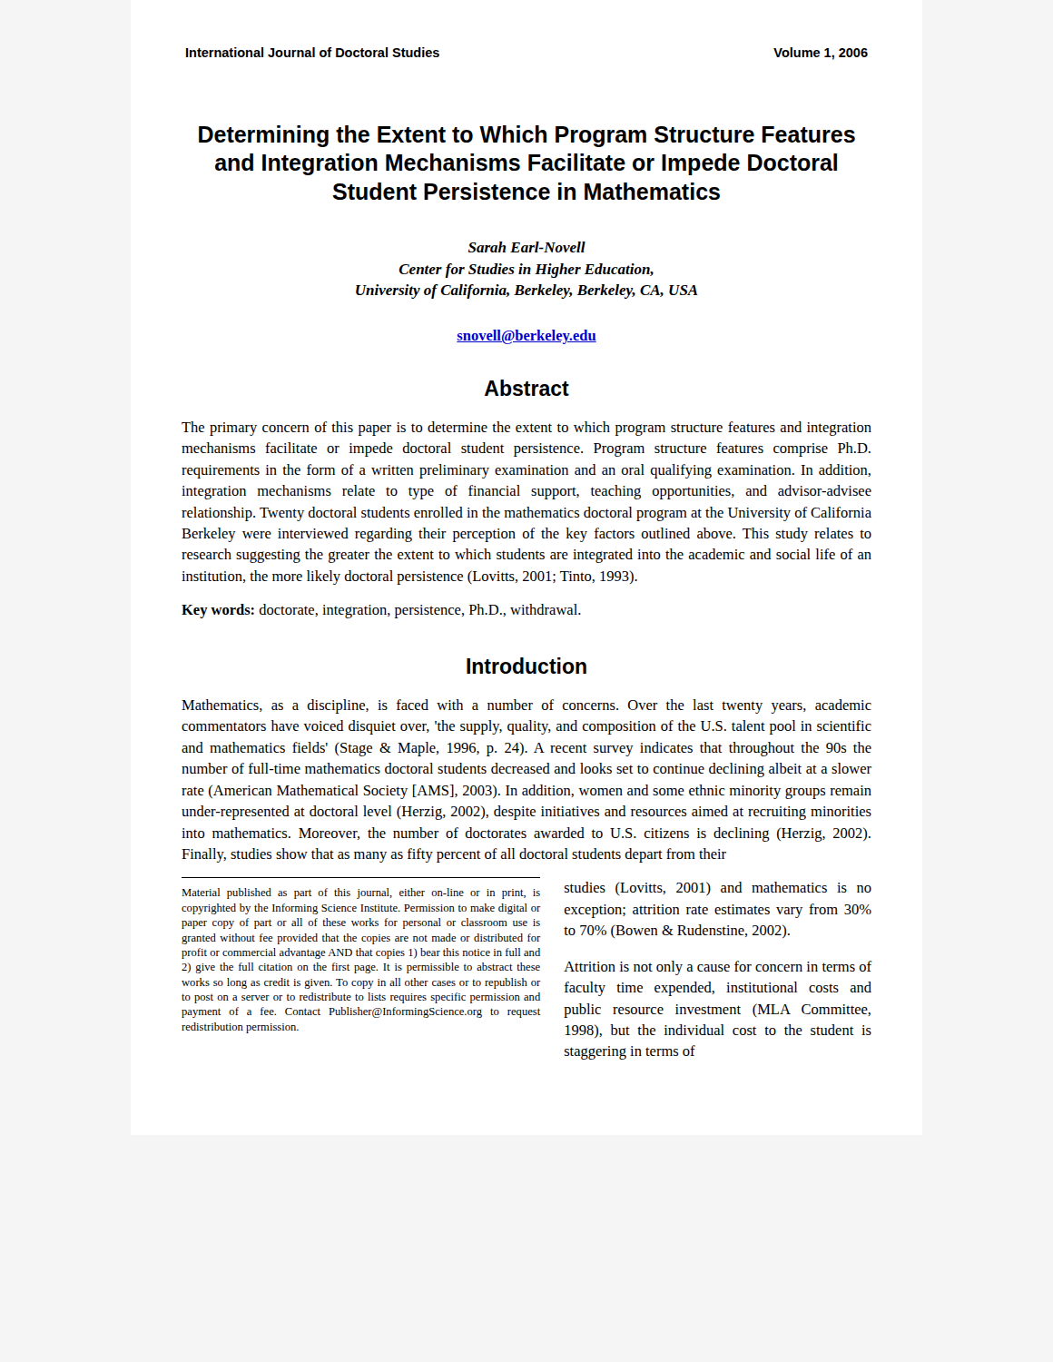International Journal of Doctoral Studies Volume 1, 2006
Determining the Extent to Which Program Structure Features and Integration Mechanisms Facilitate or Impede Doctoral Student Persistence in Mathematics
Sarah Earl-Novell
Center for Studies in Higher Education,
University of California, Berkeley, Berkeley, CA, USA
snovell@berkeley.edu
Abstract
The primary concern of this paper is to determine the extent to which program structure features and integration mechanisms facilitate or impede doctoral student persistence. Program structure features comprise Ph.D. requirements in the form of a written preliminary examination and an oral qualifying examination. In addition, integration mechanisms relate to type of financial support, teaching opportunities, and advisor-advisee relationship. Twenty doctoral students enrolled in the mathematics doctoral program at the University of California Berkeley were interviewed regarding their perception of the key factors outlined above. This study relates to research suggesting the greater the extent to which students are integrated into the academic and social life of an institution, the more likely doctoral persistence (Lovitts, 2001; Tinto, 1993).
Key words: doctorate, integration, persistence, Ph.D., withdrawal.
Introduction
Mathematics, as a discipline, is faced with a number of concerns. Over the last twenty years, academic commentators have voiced disquiet over, 'the supply, quality, and composition of the U.S. talent pool in scientific and mathematics fields' (Stage & Maple, 1996, p. 24). A recent survey indicates that throughout the 90s the number of full-time mathematics doctoral students decreased and looks set to continue declining albeit at a slower rate (American Mathematical Society [AMS], 2003). In addition, women and some ethnic minority groups remain under-represented at doctoral level (Herzig, 2002), despite initiatives and resources aimed at recruiting minorities into mathematics. Moreover, the number of doctorates awarded to U.S. citizens is declining (Herzig, 2002). Finally, studies show that as many as fifty percent of all doctoral students depart from their
Material published as part of this journal, either on-line or in print, is copyrighted by the Informing Science Institute. Permission to make digital or paper copy of part or all of these works for personal or classroom use is granted without fee provided that the copies are not made or distributed for profit or commercial advantage AND that copies 1) bear this notice in full and 2) give the full citation on the first page. It is permissible to abstract these works so long as credit is given. To copy in all other cases or to republish or to post on a server or to redistribute to lists requires specific permission and payment of a fee. Contact Publisher@InformingScience.org to request redistribution permission.
studies (Lovitts, 2001) and mathematics is no exception; attrition rate estimates vary from 30% to 70% (Bowen & Rudenstine, 2002).
Attrition is not only a cause for concern in terms of faculty time expended, institutional costs and public resource investment (MLA Committee, 1998), but the individual cost to the student is staggering in terms of